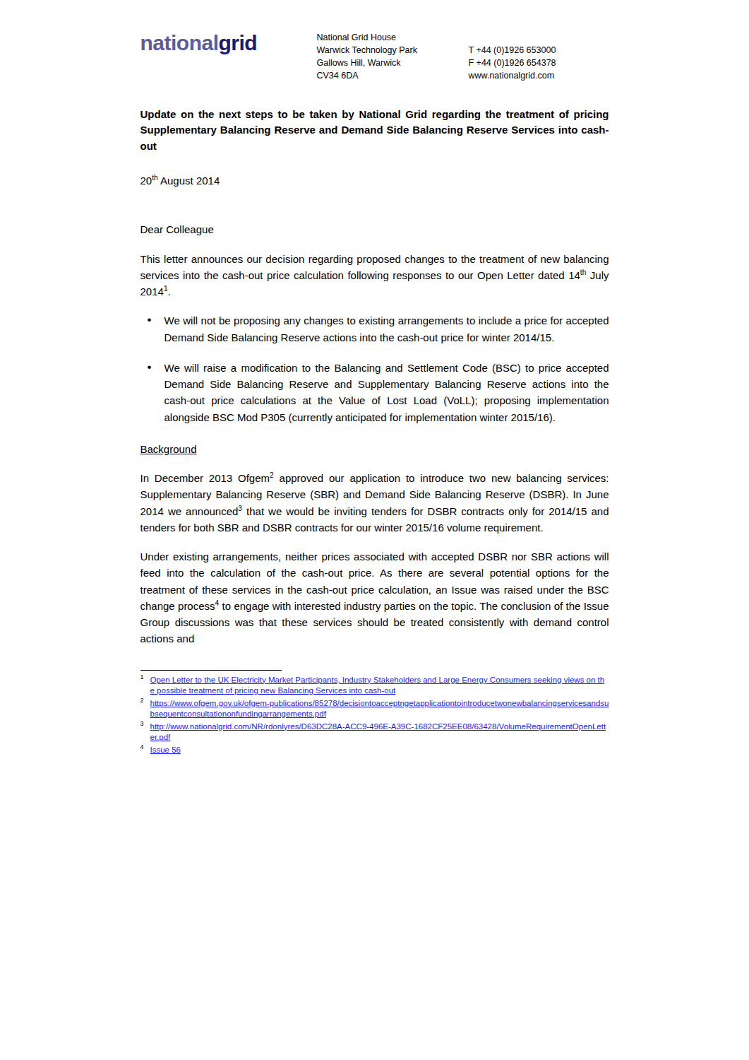national grid
National Grid House
Warwick Technology Park
Gallows Hill, Warwick
CV34 6DA
T +44 (0)1926 653000
F +44 (0)1926 654378
www.nationalgrid.com
Update on the next steps to be taken by National Grid regarding the treatment of pricing Supplementary Balancing Reserve and Demand Side Balancing Reserve Services into cash-out
20th August 2014
Dear Colleague
This letter announces our decision regarding proposed changes to the treatment of new balancing services into the cash-out price calculation following responses to our Open Letter dated 14th July 20141.
We will not be proposing any changes to existing arrangements to include a price for accepted Demand Side Balancing Reserve actions into the cash-out price for winter 2014/15.
We will raise a modification to the Balancing and Settlement Code (BSC) to price accepted Demand Side Balancing Reserve and Supplementary Balancing Reserve actions into the cash-out price calculations at the Value of Lost Load (VoLL); proposing implementation alongside BSC Mod P305 (currently anticipated for implementation winter 2015/16).
Background
In December 2013 Ofgem2 approved our application to introduce two new balancing services: Supplementary Balancing Reserve (SBR) and Demand Side Balancing Reserve (DSBR). In June 2014 we announced3 that we would be inviting tenders for DSBR contracts only for 2014/15 and tenders for both SBR and DSBR contracts for our winter 2015/16 volume requirement.
Under existing arrangements, neither prices associated with accepted DSBR nor SBR actions will feed into the calculation of the cash-out price. As there are several potential options for the treatment of these services in the cash-out price calculation, an Issue was raised under the BSC change process4 to engage with interested industry parties on the topic. The conclusion of the Issue Group discussions was that these services should be treated consistently with demand control actions and
Open Letter to the UK Electricity Market Participants, Industry Stakeholders and Large Energy Consumers seeking views on the possible treatment of pricing new Balancing Services into cash-out
https://www.ofgem.gov.uk/ofgem-publications/85278/decisiontoacceptngetapplicationtointroducetwonewbalancingservicesandsubsequentconsultationonfundingarrangements.pdf
http://www.nationalgrid.com/NR/rdonlyres/D63DC28A-ACC9-496E-A39C-1682CF25EE08/63428/VolumeRequirementOpenLetter.pdf
Issue 56